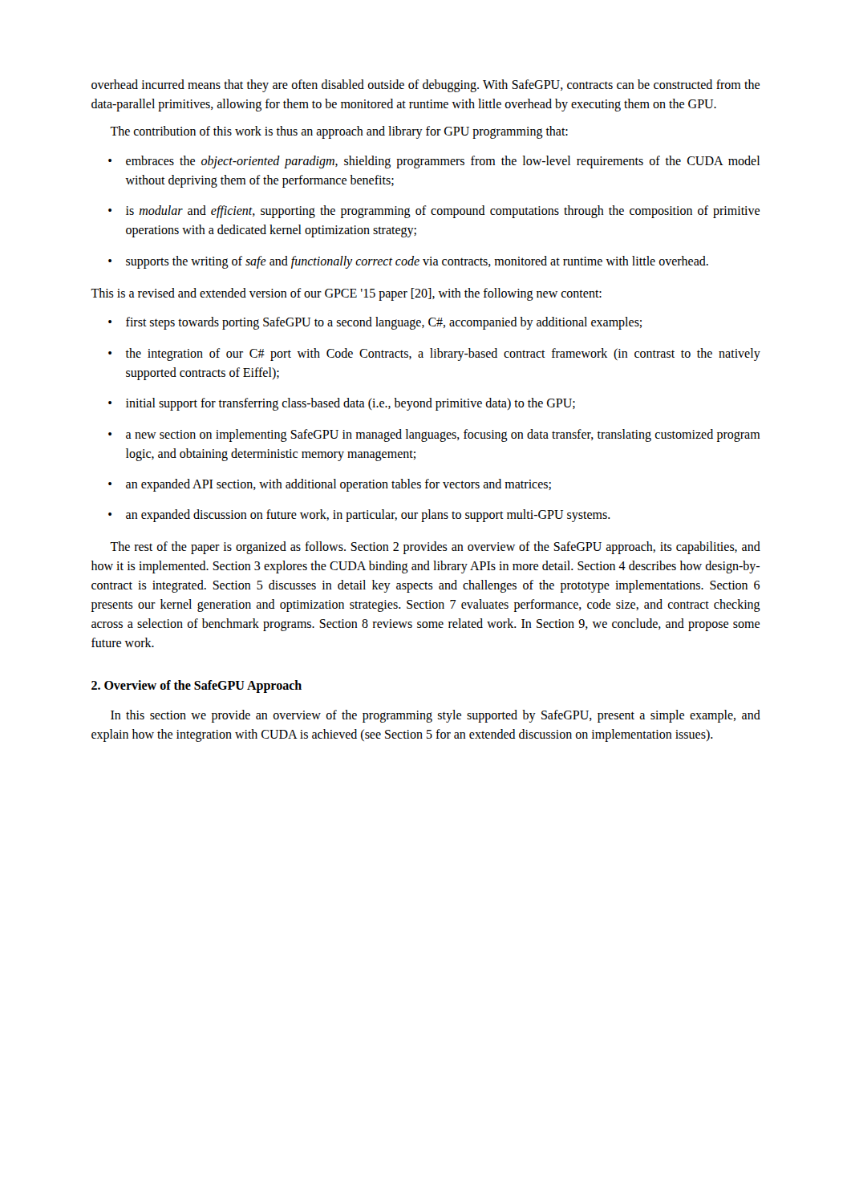overhead incurred means that they are often disabled outside of debugging. With SafeGPU, contracts can be constructed from the data-parallel primitives, allowing for them to be monitored at runtime with little overhead by executing them on the GPU.
The contribution of this work is thus an approach and library for GPU programming that:
embraces the object-oriented paradigm, shielding programmers from the low-level requirements of the CUDA model without depriving them of the performance benefits;
is modular and efficient, supporting the programming of compound computations through the composition of primitive operations with a dedicated kernel optimization strategy;
supports the writing of safe and functionally correct code via contracts, monitored at runtime with little overhead.
This is a revised and extended version of our GPCE '15 paper [20], with the following new content:
first steps towards porting SafeGPU to a second language, C#, accompanied by additional examples;
the integration of our C# port with Code Contracts, a library-based contract framework (in contrast to the natively supported contracts of Eiffel);
initial support for transferring class-based data (i.e., beyond primitive data) to the GPU;
a new section on implementing SafeGPU in managed languages, focusing on data transfer, translating customized program logic, and obtaining deterministic memory management;
an expanded API section, with additional operation tables for vectors and matrices;
an expanded discussion on future work, in particular, our plans to support multi-GPU systems.
The rest of the paper is organized as follows. Section 2 provides an overview of the SafeGPU approach, its capabilities, and how it is implemented. Section 3 explores the CUDA binding and library APIs in more detail. Section 4 describes how design-by-contract is integrated. Section 5 discusses in detail key aspects and challenges of the prototype implementations. Section 6 presents our kernel generation and optimization strategies. Section 7 evaluates performance, code size, and contract checking across a selection of benchmark programs. Section 8 reviews some related work. In Section 9, we conclude, and propose some future work.
2. Overview of the SafeGPU Approach
In this section we provide an overview of the programming style supported by SafeGPU, present a simple example, and explain how the integration with CUDA is achieved (see Section 5 for an extended discussion on implementation issues).